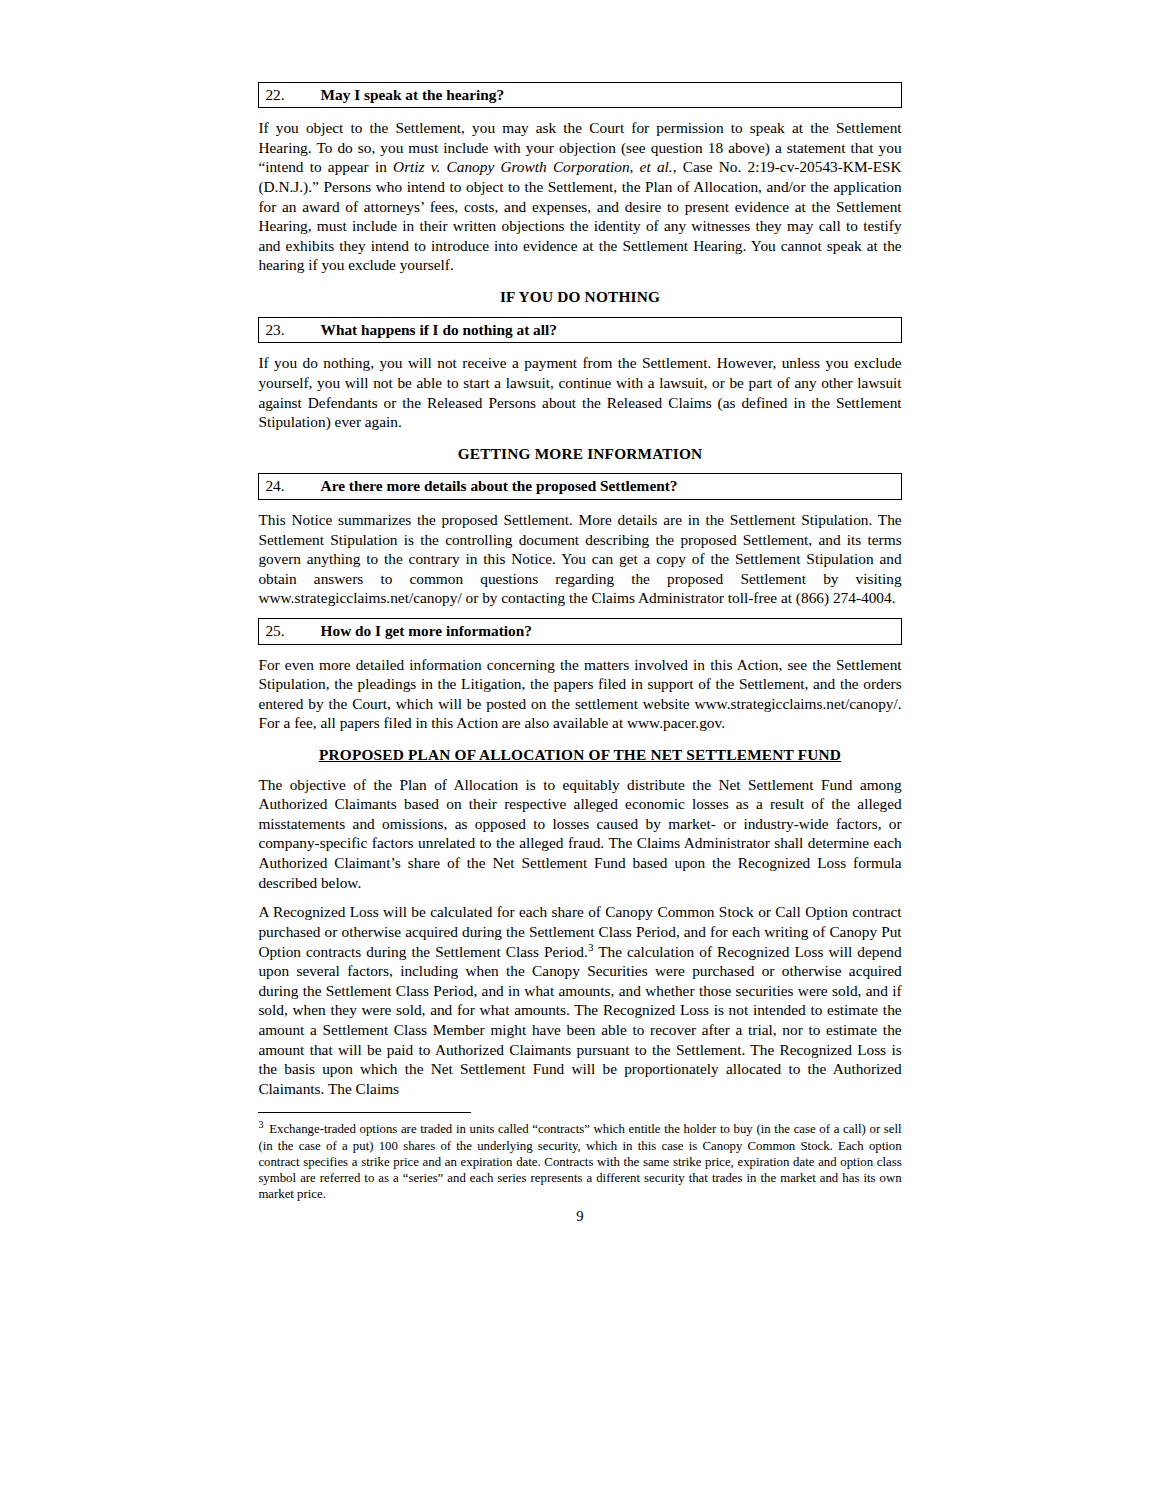22. May I speak at the hearing?
If you object to the Settlement, you may ask the Court for permission to speak at the Settlement Hearing. To do so, you must include with your objection (see question 18 above) a statement that you “intend to appear in Ortiz v. Canopy Growth Corporation, et al., Case No. 2:19-cv-20543-KM-ESK (D.N.J.).” Persons who intend to object to the Settlement, the Plan of Allocation, and/or the application for an award of attorneys’ fees, costs, and expenses, and desire to present evidence at the Settlement Hearing, must include in their written objections the identity of any witnesses they may call to testify and exhibits they intend to introduce into evidence at the Settlement Hearing. You cannot speak at the hearing if you exclude yourself.
IF YOU DO NOTHING
23. What happens if I do nothing at all?
If you do nothing, you will not receive a payment from the Settlement. However, unless you exclude yourself, you will not be able to start a lawsuit, continue with a lawsuit, or be part of any other lawsuit against Defendants or the Released Persons about the Released Claims (as defined in the Settlement Stipulation) ever again.
GETTING MORE INFORMATION
24. Are there more details about the proposed Settlement?
This Notice summarizes the proposed Settlement. More details are in the Settlement Stipulation. The Settlement Stipulation is the controlling document describing the proposed Settlement, and its terms govern anything to the contrary in this Notice. You can get a copy of the Settlement Stipulation and obtain answers to common questions regarding the proposed Settlement by visiting www.strategicclaims.net/canopy/ or by contacting the Claims Administrator toll-free at (866) 274-4004.
25. How do I get more information?
For even more detailed information concerning the matters involved in this Action, see the Settlement Stipulation, the pleadings in the Litigation, the papers filed in support of the Settlement, and the orders entered by the Court, which will be posted on the settlement website www.strategicclaims.net/canopy/. For a fee, all papers filed in this Action are also available at www.pacer.gov.
PROPOSED PLAN OF ALLOCATION OF THE NET SETTLEMENT FUND
The objective of the Plan of Allocation is to equitably distribute the Net Settlement Fund among Authorized Claimants based on their respective alleged economic losses as a result of the alleged misstatements and omissions, as opposed to losses caused by market- or industry-wide factors, or company-specific factors unrelated to the alleged fraud. The Claims Administrator shall determine each Authorized Claimant’s share of the Net Settlement Fund based upon the Recognized Loss formula described below.
A Recognized Loss will be calculated for each share of Canopy Common Stock or Call Option contract purchased or otherwise acquired during the Settlement Class Period, and for each writing of Canopy Put Option contracts during the Settlement Class Period.3 The calculation of Recognized Loss will depend upon several factors, including when the Canopy Securities were purchased or otherwise acquired during the Settlement Class Period, and in what amounts, and whether those securities were sold, and if sold, when they were sold, and for what amounts. The Recognized Loss is not intended to estimate the amount a Settlement Class Member might have been able to recover after a trial, nor to estimate the amount that will be paid to Authorized Claimants pursuant to the Settlement. The Recognized Loss is the basis upon which the Net Settlement Fund will be proportionately allocated to the Authorized Claimants. The Claims
3 Exchange-traded options are traded in units called “contracts” which entitle the holder to buy (in the case of a call) or sell (in the case of a put) 100 shares of the underlying security, which in this case is Canopy Common Stock. Each option contract specifies a strike price and an expiration date. Contracts with the same strike price, expiration date and option class symbol are referred to as a “series” and each series represents a different security that trades in the market and has its own market price.
9